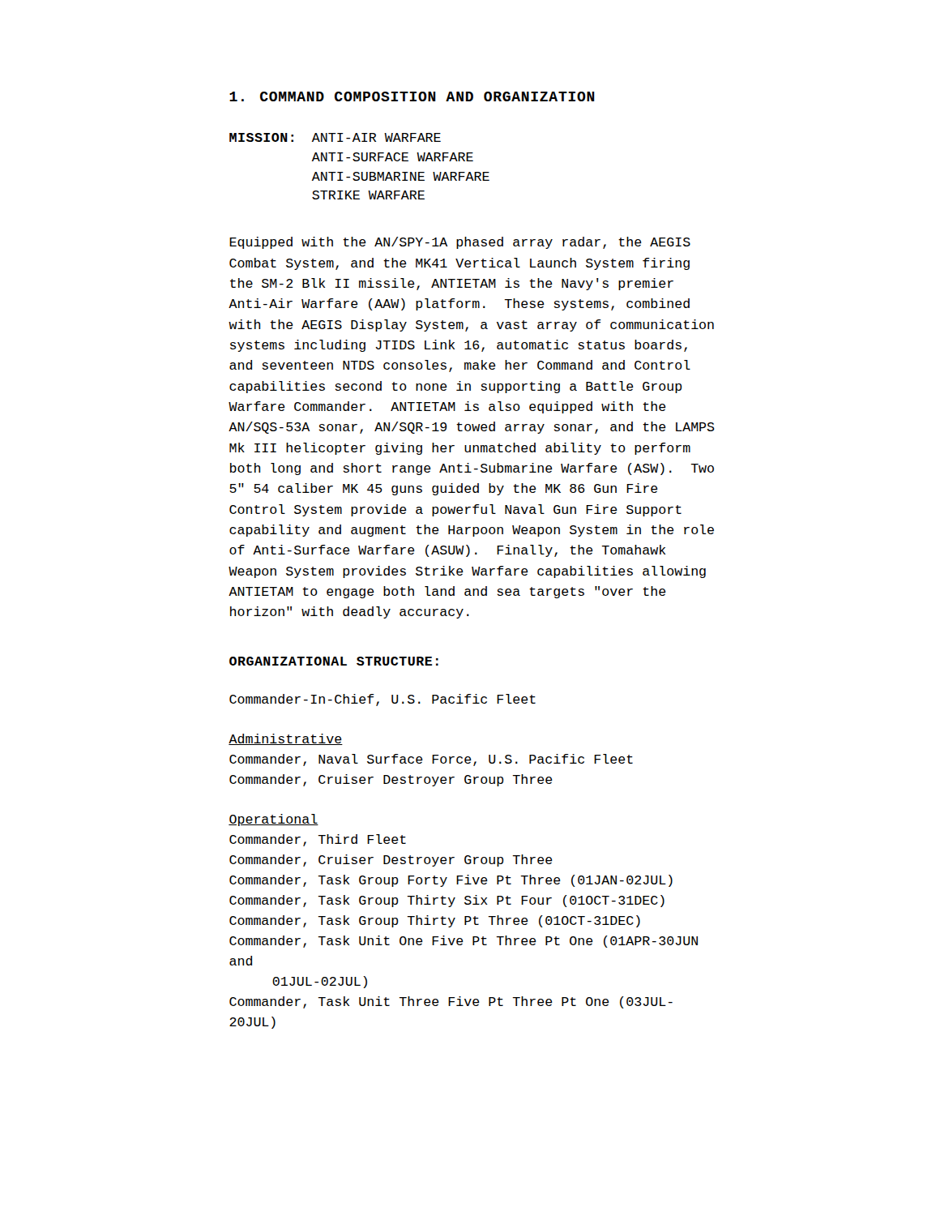1. COMMAND COMPOSITION AND ORGANIZATION
| MISSION: | ANTI-AIR WARFARE |
| | ANTI-SURFACE WARFARE |
| | ANTI-SUBMARINE WARFARE |
| | STRIKE WARFARE |
Equipped with the AN/SPY-1A phased array radar, the AEGIS Combat System, and the MK41 Vertical Launch System firing the SM-2 Blk II missile, ANTIETAM is the Navy's premier Anti-Air Warfare (AAW) platform. These systems, combined with the AEGIS Display System, a vast array of communication systems including JTIDS Link 16, automatic status boards, and seventeen NTDS consoles, make her Command and Control capabilities second to none in supporting a Battle Group Warfare Commander. ANTIETAM is also equipped with the AN/SQS-53A sonar, AN/SQR-19 towed array sonar, and the LAMPS Mk III helicopter giving her unmatched ability to perform both long and short range Anti-Submarine Warfare (ASW). Two 5" 54 caliber MK 45 guns guided by the MK 86 Gun Fire Control System provide a powerful Naval Gun Fire Support capability and augment the Harpoon Weapon System in the role of Anti-Surface Warfare (ASUW). Finally, the Tomahawk Weapon System provides Strike Warfare capabilities allowing ANTIETAM to engage both land and sea targets "over the horizon" with deadly accuracy.
ORGANIZATIONAL STRUCTURE:
Commander-In-Chief, U.S. Pacific Fleet
Administrative
Commander, Naval Surface Force, U.S. Pacific Fleet
Commander, Cruiser Destroyer Group Three
Operational
Commander, Third Fleet
Commander, Cruiser Destroyer Group Three
Commander, Task Group Forty Five Pt Three (01JAN-02JUL)
Commander, Task Group Thirty Six Pt Four (01OCT-31DEC)
Commander, Task Group Thirty Pt Three (01OCT-31DEC)
Commander, Task Unit One Five Pt Three Pt One (01APR-30JUN and
01JUL-02JUL)
Commander, Task Unit Three Five Pt Three Pt One (03JUL-20JUL)